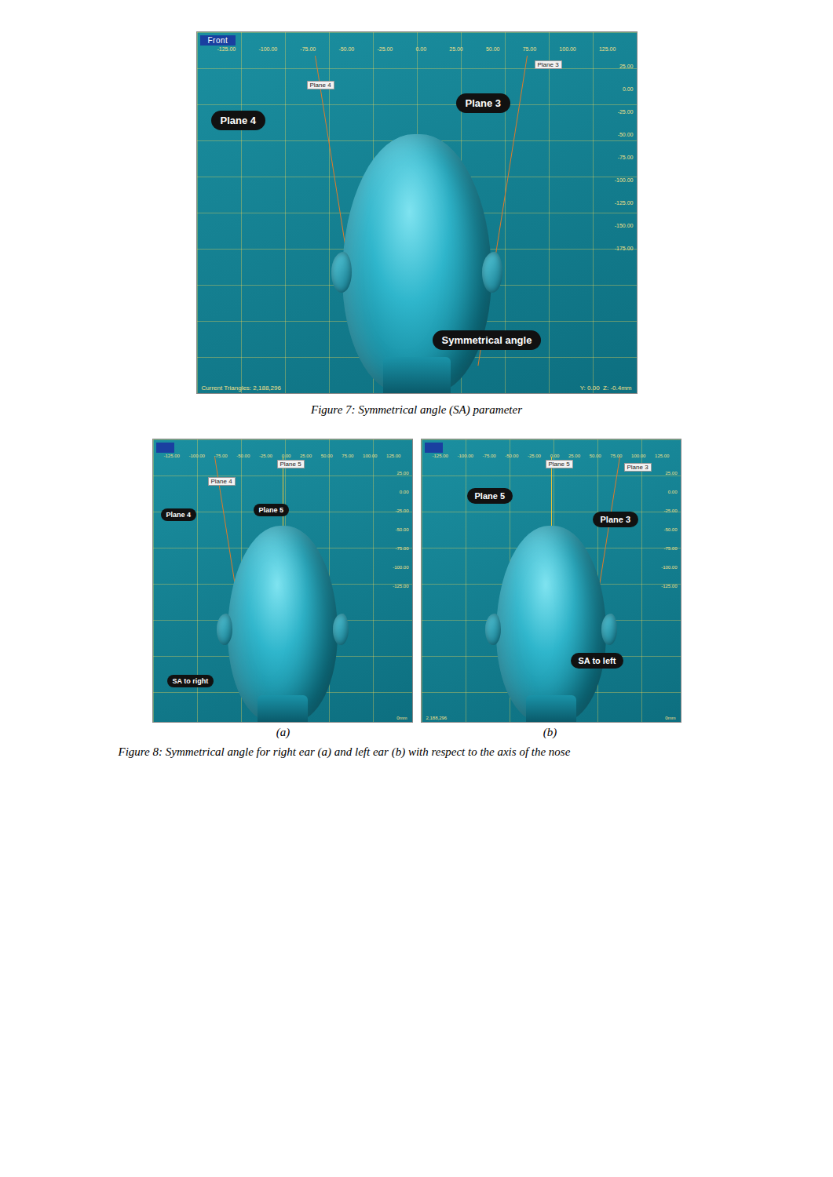Front
-125.00-100.00-75.00-50.00-25.000.0025.0050.0075.00100.00125.00
25.000.00-25.00-50.00-75.00-100.00-125.00-150.00-175.00
Plane 4
Plane 3
Plane 4
Plane 3
Symmetrical angle
Current Triangles: 2,188,296
Y: 0.00 Z: -0.4mm
Figure 7: Symmetrical angle (SA) parameter
-125.00-100.00-75.00-50.00-25.000.0025.0050.0075.00100.00125.00
25.000.00-25.00-50.00-75.00-100.00-125.00
Plane 4
Plane 5
Plane 4
Plane 5
SA to right
0mm
-125.00-100.00-75.00-50.00-25.000.0025.0050.0075.00100.00125.00
25.000.00-25.00-50.00-75.00-100.00-125.00
Plane 5
Plane 3
Plane 5
Plane 3
SA to left
2,188,296
0mm
(a)
(b)
Figure 8: Symmetrical angle for right ear (a) and left ear (b) with respect to the axis of the nose